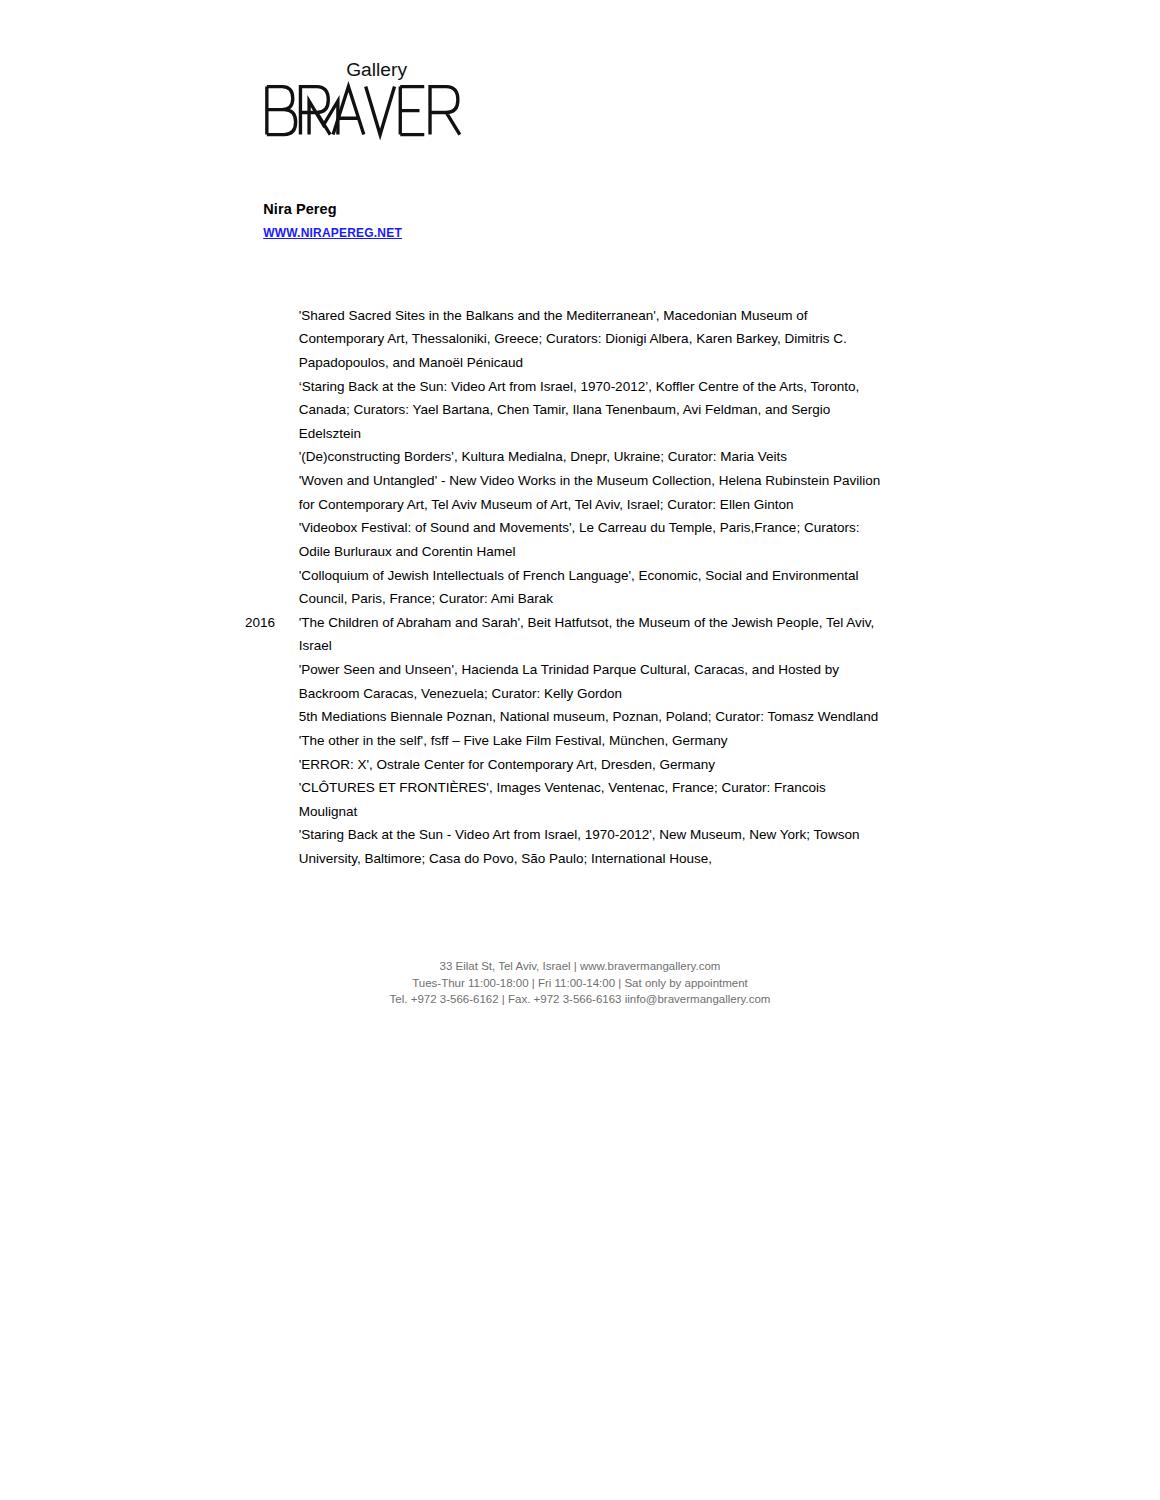Gallery
Nira Pereg
WWW.NIRAPEREG.NET
'Shared Sacred Sites in the Balkans and the Mediterranean', Macedonian Museum of Contemporary Art, Thessaloniki, Greece; Curators: Dionigi Albera, Karen Barkey, Dimitris C. Papadopoulos, and Manoël Pénicaud
‘Staring Back at the Sun: Video Art from Israel, 1970-2012’, Koffler Centre of the Arts, Toronto, Canada; Curators: Yael Bartana, Chen Tamir, Ilana Tenenbaum, Avi Feldman, and Sergio Edelsztein
'(De)constructing Borders', Kultura Medialna, Dnepr, Ukraine; Curator: Maria Veits
'Woven and Untangled' - New Video Works in the Museum Collection, Helena Rubinstein Pavilion for Contemporary Art, Tel Aviv Museum of Art, Tel Aviv, Israel; Curator: Ellen Ginton
'Videobox Festival: of Sound and Movements', Le Carreau du Temple, Paris,France; Curators: Odile Burluraux and Corentin Hamel
'Colloquium of Jewish Intellectuals of French Language', Economic, Social and Environmental Council, Paris, France; Curator: Ami Barak
2016
'The Children of Abraham and Sarah', Beit Hatfutsot, the Museum of the Jewish People, Tel Aviv, Israel
'Power Seen and Unseen', Hacienda La Trinidad Parque Cultural, Caracas, and Hosted by Backroom Caracas, Venezuela; Curator: Kelly Gordon
5th Mediations Biennale Poznan, National museum, Poznan, Poland; Curator: Tomasz Wendland
'The other in the self', fsff – Five Lake Film Festival, München, Germany
'ERROR: X', Ostrale Center for Contemporary Art, Dresden, Germany
'CLÔTURES ET FRONTIÈRES', Images Ventenac, Ventenac, France; Curator: Francois Moulignat
'Staring Back at the Sun - Video Art from Israel, 1970-2012', New Museum, New York; Towson University, Baltimore; Casa do Povo, São Paulo; International House,
33 Eilat St, Tel Aviv, Israel | www.bravermangallery.com
Tues-Thur 11:00-18:00 | Fri 11:00-14:00 | Sat only by appointment
Tel. +972 3-566-6162 | Fax. +972 3-566-6163 iinfo@bravermangallery.com